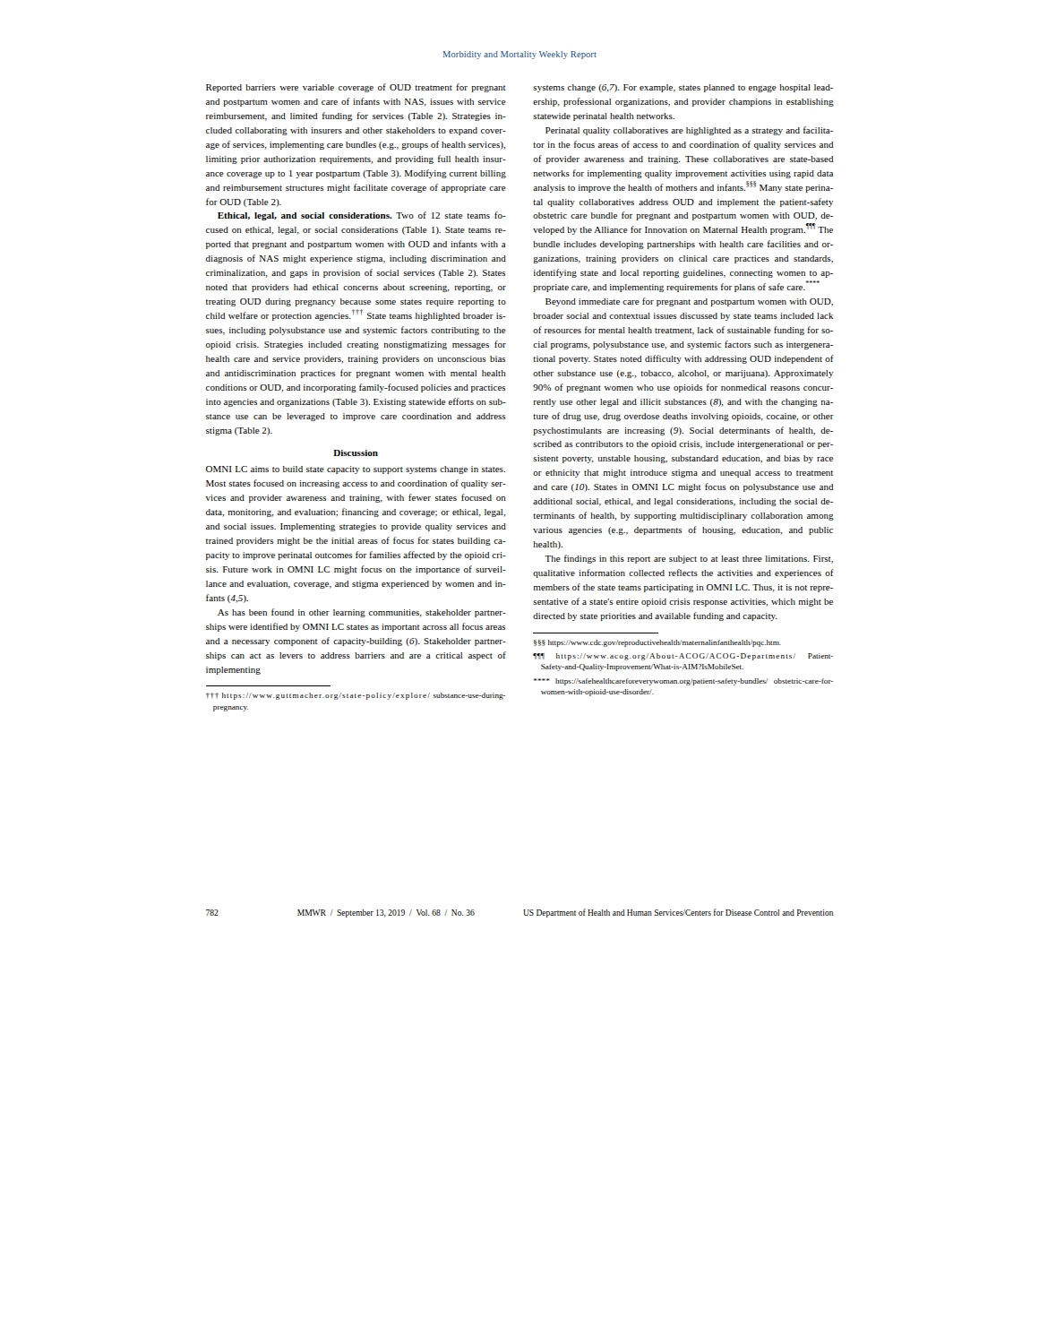Morbidity and Mortality Weekly Report
Reported barriers were variable coverage of OUD treatment for pregnant and postpartum women and care of infants with NAS, issues with service reimbursement, and limited funding for services (Table 2). Strategies included collaborating with insurers and other stakeholders to expand coverage of services, implementing care bundles (e.g., groups of health services), limiting prior authorization requirements, and providing full health insurance coverage up to 1 year postpartum (Table 3). Modifying current billing and reimbursement structures might facilitate coverage of appropriate care for OUD (Table 2).
Ethical, legal, and social considerations. Two of 12 state teams focused on ethical, legal, or social considerations (Table 1). State teams reported that pregnant and postpartum women with OUD and infants with a diagnosis of NAS might experience stigma, including discrimination and criminalization, and gaps in provision of social services (Table 2). States noted that providers had ethical concerns about screening, reporting, or treating OUD during pregnancy because some states require reporting to child welfare or protection agencies.††† State teams highlighted broader issues, including polysubstance use and systemic factors contributing to the opioid crisis. Strategies included creating nonstigmatizing messages for health care and service providers, training providers on unconscious bias and antidiscrimination practices for pregnant women with mental health conditions or OUD, and incorporating family-focused policies and practices into agencies and organizations (Table 3). Existing statewide efforts on substance use can be leveraged to improve care coordination and address stigma (Table 2).
Discussion
OMNI LC aims to build state capacity to support systems change in states. Most states focused on increasing access to and coordination of quality services and provider awareness and training, with fewer states focused on data, monitoring, and evaluation; financing and coverage; or ethical, legal, and social issues. Implementing strategies to provide quality services and trained providers might be the initial areas of focus for states building capacity to improve perinatal outcomes for families affected by the opioid crisis. Future work in OMNI LC might focus on the importance of surveillance and evaluation, coverage, and stigma experienced by women and infants (4,5).
As has been found in other learning communities, stakeholder partnerships were identified by OMNI LC states as important across all focus areas and a necessary component of capacity-building (6). Stakeholder partnerships can act as levers to address barriers and are a critical aspect of implementing
††† https://www.guttmacher.org/state-policy/explore/ substance-use-during-pregnancy.
systems change (6,7). For example, states planned to engage hospital leadership, professional organizations, and provider champions in establishing statewide perinatal health networks.
Perinatal quality collaboratives are highlighted as a strategy and facilitator in the focus areas of access to and coordination of quality services and of provider awareness and training. These collaboratives are state-based networks for implementing quality improvement activities using rapid data analysis to improve the health of mothers and infants.§§§ Many state perinatal quality collaboratives address OUD and implement the patient-safety obstetric care bundle for pregnant and postpartum women with OUD, developed by the Alliance for Innovation on Maternal Health program.¶¶¶ The bundle includes developing partnerships with health care facilities and organizations, training providers on clinical care practices and standards, identifying state and local reporting guidelines, connecting women to appropriate care, and implementing requirements for plans of safe care.****
Beyond immediate care for pregnant and postpartum women with OUD, broader social and contextual issues discussed by state teams included lack of resources for mental health treatment, lack of sustainable funding for social programs, polysubstance use, and systemic factors such as intergenerational poverty. States noted difficulty with addressing OUD independent of other substance use (e.g., tobacco, alcohol, or marijuana). Approximately 90% of pregnant women who use opioids for nonmedical reasons concurrently use other legal and illicit substances (8), and with the changing nature of drug use, drug overdose deaths involving opioids, cocaine, or other psychostimulants are increasing (9). Social determinants of health, described as contributors to the opioid crisis, include intergenerational or persistent poverty, unstable housing, substandard education, and bias by race or ethnicity that might introduce stigma and unequal access to treatment and care (10). States in OMNI LC might focus on polysubstance use and additional social, ethical, and legal considerations, including the social determinants of health, by supporting multidisciplinary collaboration among various agencies (e.g., departments of housing, education, and public health).
The findings in this report are subject to at least three limitations. First, qualitative information collected reflects the activities and experiences of members of the state teams participating in OMNI LC. Thus, it is not representative of a state's entire opioid crisis response activities, which might be directed by state priorities and available funding and capacity.
§§§ https://www.cdc.gov/reproductivehealth/maternalinfanthealth/pqc.htm.
¶¶¶ https://www.acog.org/About-ACOG/ACOG-Departments/ Patient-Safety-and-Quality-Improvement/What-is-AIM?IsMobileSet.
**** https://safehealthcareforeverywoman.org/patient-safety-bundles/ obstetric-care-for-women-with-opioid-use-disorder/.
782
MMWR / September 13, 2019 / Vol. 68 / No. 36
US Department of Health and Human Services/Centers for Disease Control and Prevention